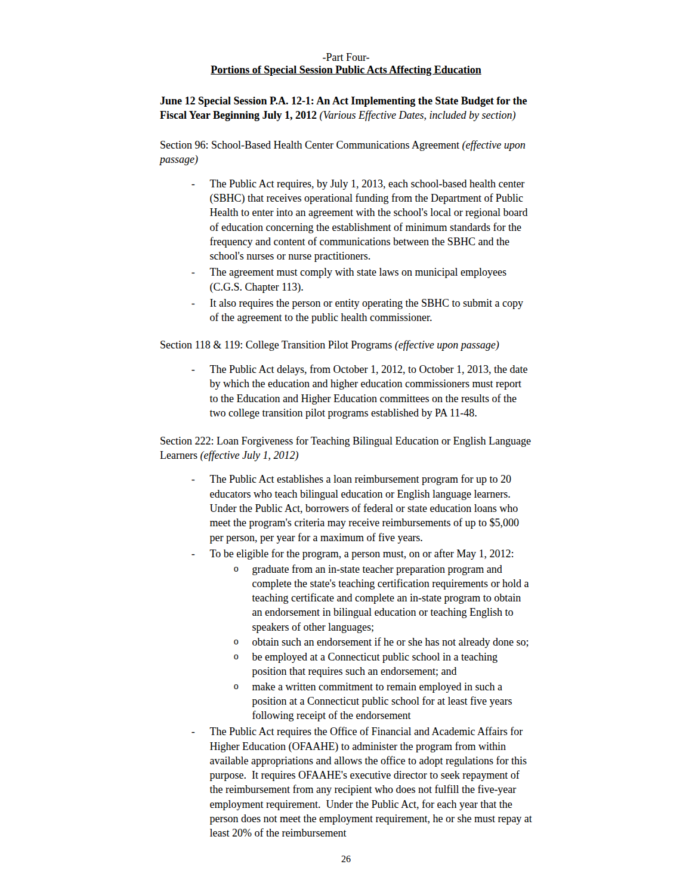-Part Four-
Portions of Special Session Public Acts Affecting Education
June 12 Special Session P.A. 12-1: An Act Implementing the State Budget for the Fiscal Year Beginning July 1, 2012 (Various Effective Dates, included by section)
Section 96: School-Based Health Center Communications Agreement (effective upon passage)
The Public Act requires, by July 1, 2013, each school-based health center (SBHC) that receives operational funding from the Department of Public Health to enter into an agreement with the school's local or regional board of education concerning the establishment of minimum standards for the frequency and content of communications between the SBHC and the school's nurses or nurse practitioners.
The agreement must comply with state laws on municipal employees (C.G.S. Chapter 113).
It also requires the person or entity operating the SBHC to submit a copy of the agreement to the public health commissioner.
Section 118 & 119: College Transition Pilot Programs (effective upon passage)
The Public Act delays, from October 1, 2012, to October 1, 2013, the date by which the education and higher education commissioners must report to the Education and Higher Education committees on the results of the two college transition pilot programs established by PA 11-48.
Section 222: Loan Forgiveness for Teaching Bilingual Education or English Language Learners (effective July 1, 2012)
The Public Act establishes a loan reimbursement program for up to 20 educators who teach bilingual education or English language learners. Under the Public Act, borrowers of federal or state education loans who meet the program's criteria may receive reimbursements of up to $5,000 per person, per year for a maximum of five years.
To be eligible for the program, a person must, on or after May 1, 2012:
graduate from an in-state teacher preparation program and complete the state's teaching certification requirements or hold a teaching certificate and complete an in-state program to obtain an endorsement in bilingual education or teaching English to speakers of other languages;
obtain such an endorsement if he or she has not already done so;
be employed at a Connecticut public school in a teaching position that requires such an endorsement; and
make a written commitment to remain employed in such a position at a Connecticut public school for at least five years following receipt of the endorsement
The Public Act requires the Office of Financial and Academic Affairs for Higher Education (OFAAHE) to administer the program from within available appropriations and allows the office to adopt regulations for this purpose. It requires OFAAHE's executive director to seek repayment of the reimbursement from any recipient who does not fulfill the five-year employment requirement. Under the Public Act, for each year that the person does not meet the employment requirement, he or she must repay at least 20% of the reimbursement
26